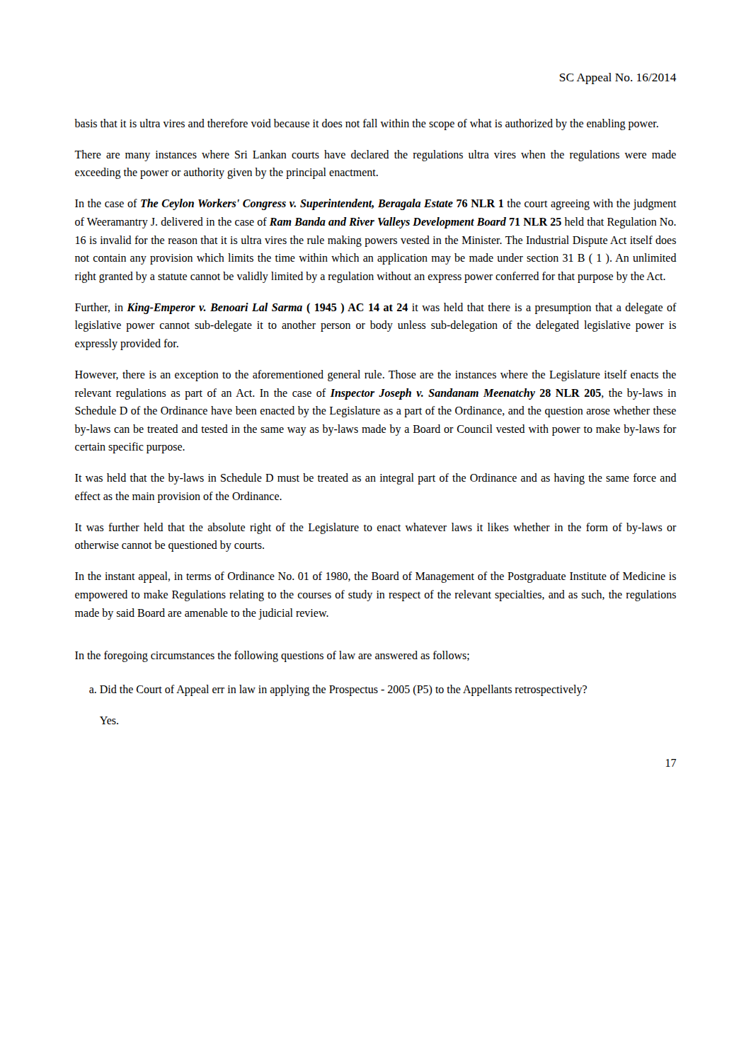SC Appeal No. 16/2014
basis that it is ultra vires and therefore void because it does not fall within the scope of what is authorized by the enabling power.
There are many instances where Sri Lankan courts have declared the regulations ultra vires when the regulations were made exceeding the power or authority given by the principal enactment.
In the case of The Ceylon Workers' Congress v. Superintendent, Beragala Estate 76 NLR 1 the court agreeing with the judgment of Weeramantry J. delivered in the case of Ram Banda and River Valleys Development Board 71 NLR 25 held that Regulation No. 16 is invalid for the reason that it is ultra vires the rule making powers vested in the Minister. The Industrial Dispute Act itself does not contain any provision which limits the time within which an application may be made under section 31 B ( 1 ). An unlimited right granted by a statute cannot be validly limited by a regulation without an express power conferred for that purpose by the Act.
Further, in King-Emperor v. Benoari Lal Sarma ( 1945 ) AC 14 at 24 it was held that there is a presumption that a delegate of legislative power cannot sub-delegate it to another person or body unless sub-delegation of the delegated legislative power is expressly provided for.
However, there is an exception to the aforementioned general rule. Those are the instances where the Legislature itself enacts the relevant regulations as part of an Act. In the case of Inspector Joseph v. Sandanam Meenatchy 28 NLR 205, the by-laws in Schedule D of the Ordinance have been enacted by the Legislature as a part of the Ordinance, and the question arose whether these by-laws can be treated and tested in the same way as by-laws made by a Board or Council vested with power to make by-laws for certain specific purpose.
It was held that the by-laws in Schedule D must be treated as an integral part of the Ordinance and as having the same force and effect as the main provision of the Ordinance.
It was further held that the absolute right of the Legislature to enact whatever laws it likes whether in the form of by-laws or otherwise cannot be questioned by courts.
In the instant appeal, in terms of Ordinance No. 01 of 1980, the Board of Management of the Postgraduate Institute of Medicine is empowered to make Regulations relating to the courses of study in respect of the relevant specialties, and as such, the regulations made by said Board are amenable to the judicial review.
In the foregoing circumstances the following questions of law are answered as follows;
Did the Court of Appeal err in law in applying the Prospectus - 2005 (P5) to the Appellants retrospectively?
Yes.
17